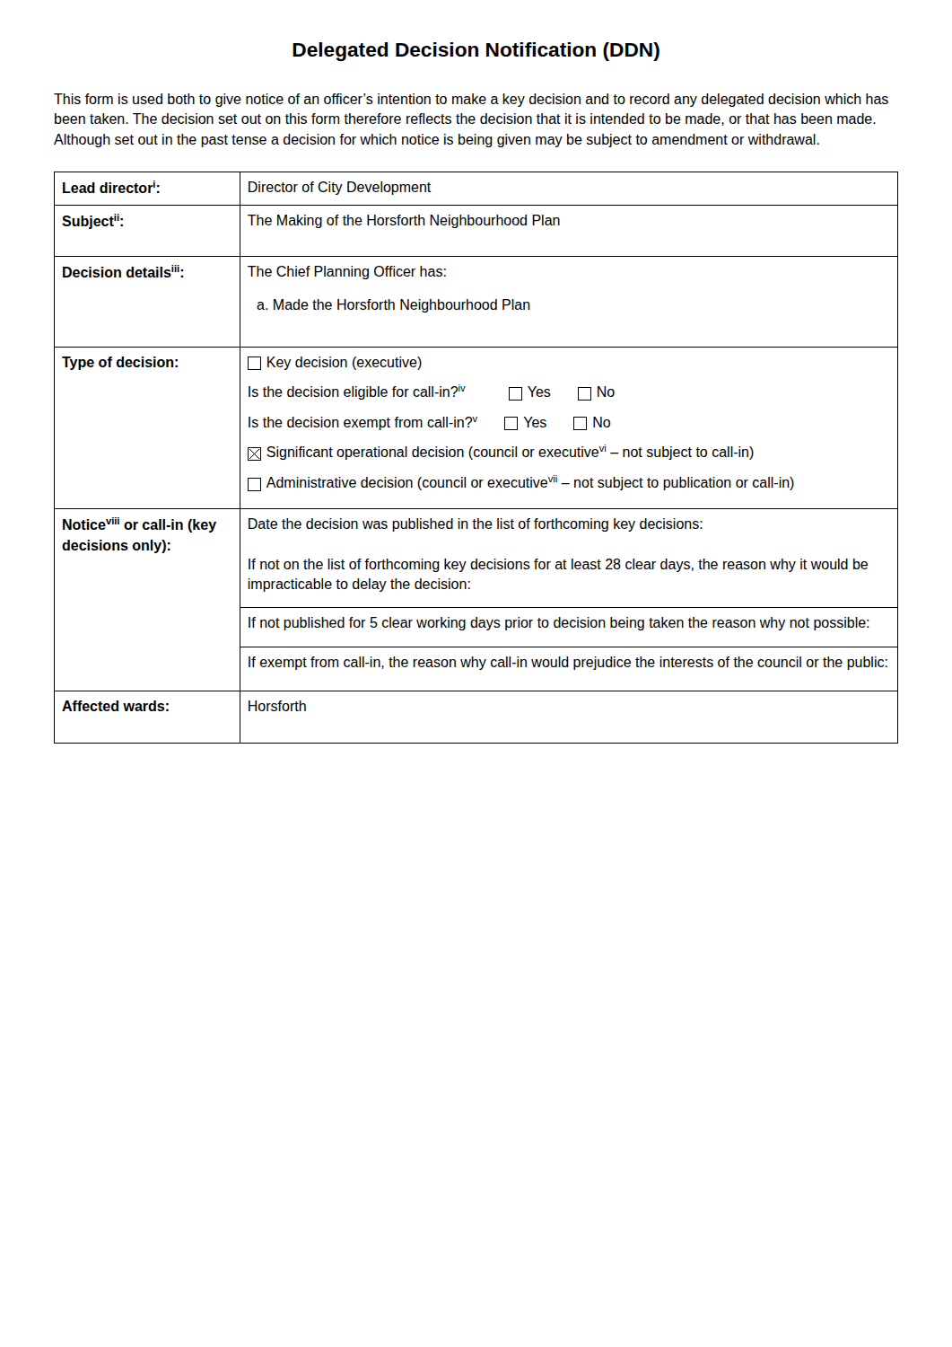Delegated Decision Notification (DDN)
This form is used both to give notice of an officer’s intention to make a key decision and to record any delegated decision which has been taken. The decision set out on this form therefore reflects the decision that it is intended to be made, or that has been made. Although set out in the past tense a decision for which notice is being given may be subject to amendment or withdrawal.
| Lead director i : | Director of City Development |
| Subject ii : | The Making of the Horsforth Neighbourhood Plan |
| Decision details iii : | The Chief Planning Officer has: Made the Horsforth Neighbourhood Plan |
| Type of decision: | Key decision (executive) Is the decision eligible for call-in? iv Yes No Is the decision exempt from call-in? v Yes No Significant operational decision (council or executive vi – not subject to call-in) Administrative decision (council or executive vii – not subject to publication or call-in) |
| Notice viii or call-in (key decisions only): | Date the decision was published in the list of forthcoming key decisions: If not on the list of forthcoming key decisions for at least 28 clear days, the reason why it would be impracticable to delay the decision: If not published for 5 clear working days prior to decision being taken the reason why not possible: If exempt from call-in, the reason why call-in would prejudice the interests of the council or the public: |
| Affected wards: | Horsforth |